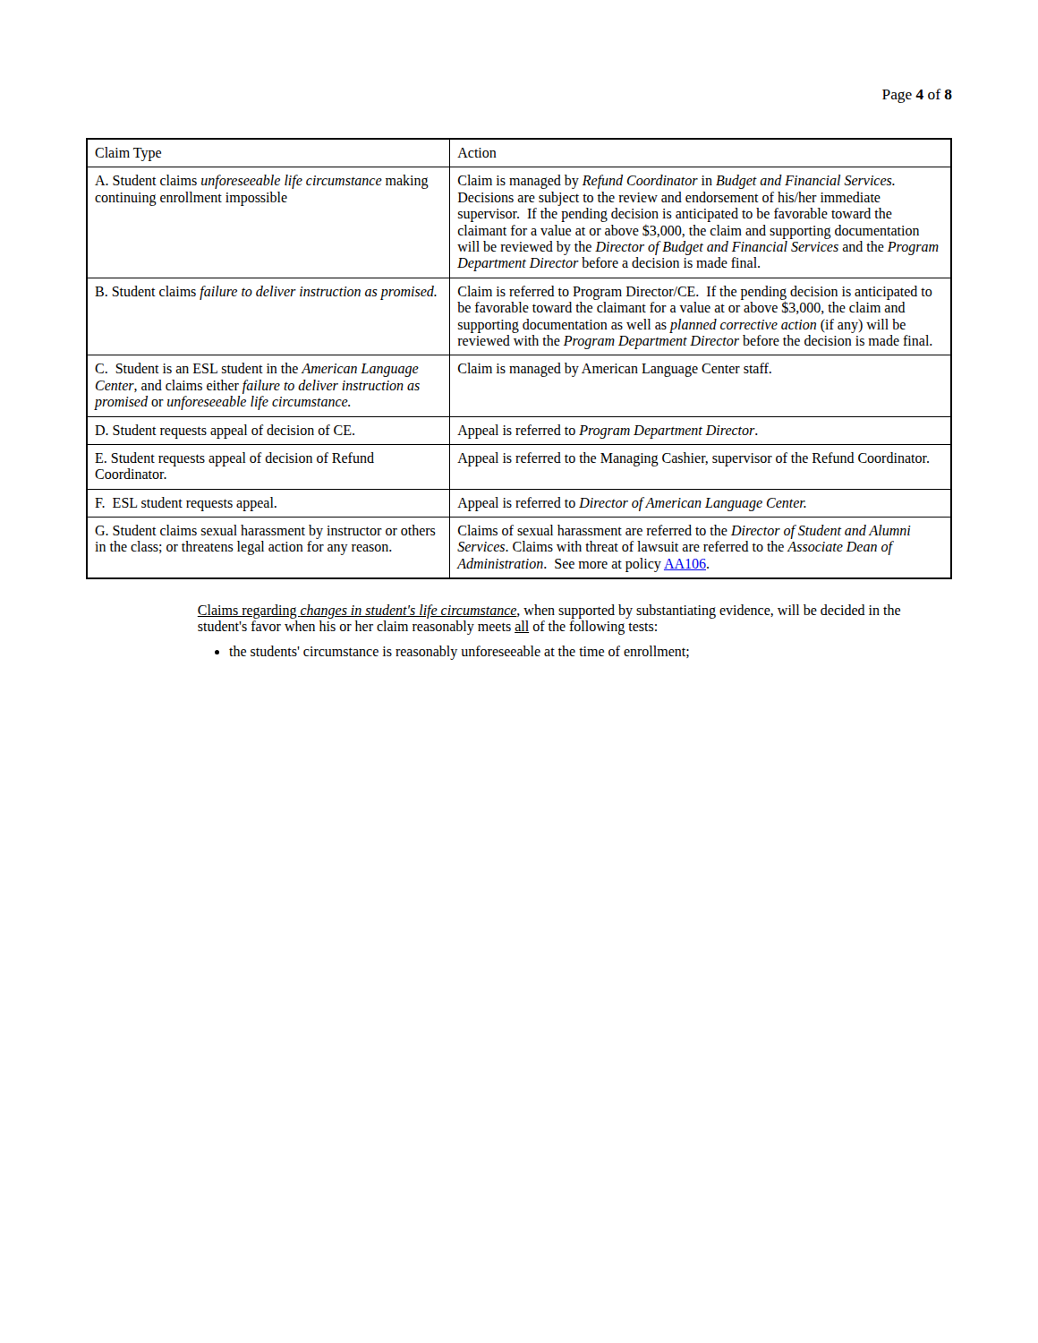Page 4 of 8
| Claim Type | Action |
| --- | --- |
| A. Student claims unforeseeable life circumstance making continuing enrollment impossible | Claim is managed by Refund Coordinator in Budget and Financial Services. Decisions are subject to the review and endorsement of his/her immediate supervisor. If the pending decision is anticipated to be favorable toward the claimant for a value at or above $3,000, the claim and supporting documentation will be reviewed by the Director of Budget and Financial Services and the Program Department Director before a decision is made final. |
| B. Student claims failure to deliver instruction as promised. | Claim is referred to Program Director/CE. If the pending decision is anticipated to be favorable toward the claimant for a value at or above $3,000, the claim and supporting documentation as well as planned corrective action (if any) will be reviewed with the Program Department Director before the decision is made final. |
| C. Student is an ESL student in the American Language Center , and claims either failure to deliver instruction as promised or unforeseeable life circumstance. | Claim is managed by American Language Center staff. |
| D. Student requests appeal of decision of CE. | Appeal is referred to Program Department Director . |
| E. Student requests appeal of decision of Refund Coordinator. | Appeal is referred to the Managing Cashier, supervisor of the Refund Coordinator. |
| F. ESL student requests appeal. | Appeal is referred to Director of American Language Center. |
| G. Student claims sexual harassment by instructor or others in the class; or threatens legal action for any reason. | Claims of sexual harassment are referred to the Director of Student and Alumni Services . Claims with threat of lawsuit are referred to the Associate Dean of Administration . See more at policy AA106 . |
Claims regarding changes in student's life circumstance, when supported by substantiating evidence, will be decided in the student's favor when his or her claim reasonably meets all of the following tests:
the students' circumstance is reasonably unforeseeable at the time of enrollment;